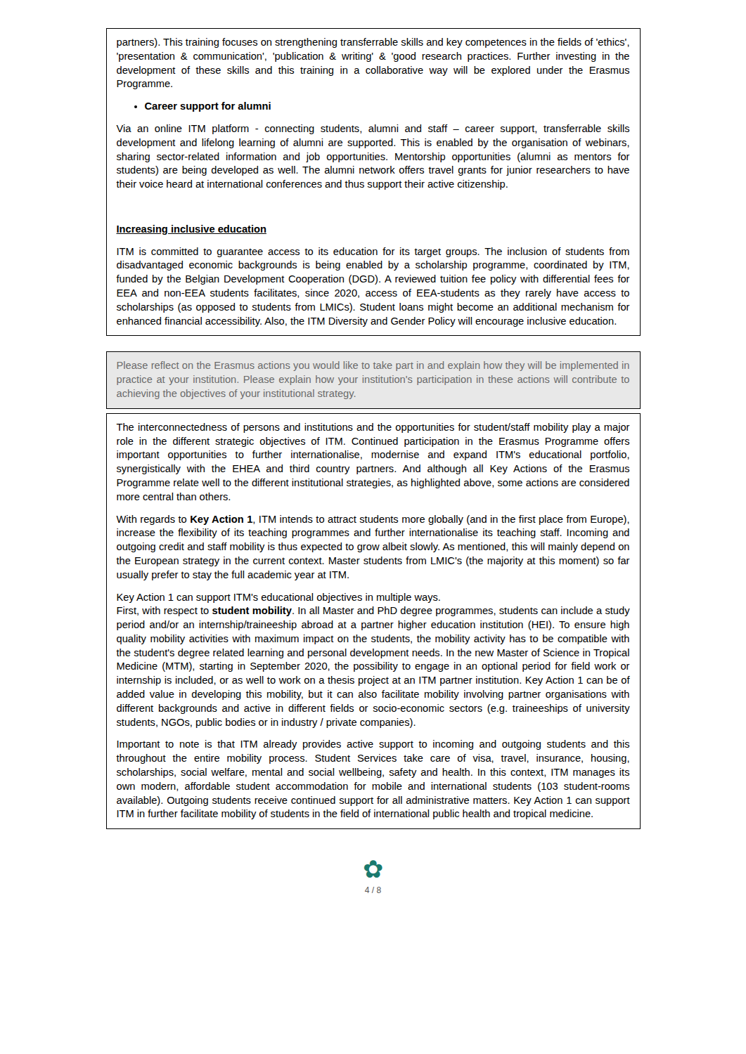partners). This training focuses on strengthening transferrable skills and key competences in the fields of 'ethics', 'presentation & communication', 'publication & writing' & 'good research practices. Further investing in the development of these skills and this training in a collaborative way will be explored under the Erasmus Programme.
Career support for alumni
Via an online ITM platform - connecting students, alumni and staff – career support, transferrable skills development and lifelong learning of alumni are supported. This is enabled by the organisation of webinars, sharing sector-related information and job opportunities. Mentorship opportunities (alumni as mentors for students) are being developed as well. The alumni network offers travel grants for junior researchers to have their voice heard at international conferences and thus support their active citizenship.
Increasing inclusive education
ITM is committed to guarantee access to its education for its target groups. The inclusion of students from disadvantaged economic backgrounds is being enabled by a scholarship programme, coordinated by ITM, funded by the Belgian Development Cooperation (DGD). A reviewed tuition fee policy with differential fees for EEA and non-EEA students facilitates, since 2020, access of EEA-students as they rarely have access to scholarships (as opposed to students from LMICs). Student loans might become an additional mechanism for enhanced financial accessibility. Also, the ITM Diversity and Gender Policy will encourage inclusive education.
Please reflect on the Erasmus actions you would like to take part in and explain how they will be implemented in practice at your institution. Please explain how your institution's participation in these actions will contribute to achieving the objectives of your institutional strategy.
The interconnectedness of persons and institutions and the opportunities for student/staff mobility play a major role in the different strategic objectives of ITM. Continued participation in the Erasmus Programme offers important opportunities to further internationalise, modernise and expand ITM's educational portfolio, synergistically with the EHEA and third country partners. And although all Key Actions of the Erasmus Programme relate well to the different institutional strategies, as highlighted above, some actions are considered more central than others.
With regards to Key Action 1, ITM intends to attract students more globally (and in the first place from Europe), increase the flexibility of its teaching programmes and further internationalise its teaching staff. Incoming and outgoing credit and staff mobility is thus expected to grow albeit slowly. As mentioned, this will mainly depend on the European strategy in the current context. Master students from LMIC's (the majority at this moment) so far usually prefer to stay the full academic year at ITM.
Key Action 1 can support ITM's educational objectives in multiple ways.
First, with respect to student mobility. In all Master and PhD degree programmes, students can include a study period and/or an internship/traineeship abroad at a partner higher education institution (HEI). To ensure high quality mobility activities with maximum impact on the students, the mobility activity has to be compatible with the student's degree related learning and personal development needs. In the new Master of Science in Tropical Medicine (MTM), starting in September 2020, the possibility to engage in an optional period for field work or internship is included, or as well to work on a thesis project at an ITM partner institution. Key Action 1 can be of added value in developing this mobility, but it can also facilitate mobility involving partner organisations with different backgrounds and active in different fields or socio-economic sectors (e.g. traineeships of university students, NGOs, public bodies or in industry / private companies).
Important to note is that ITM already provides active support to incoming and outgoing students and this throughout the entire mobility process. Student Services take care of visa, travel, insurance, housing, scholarships, social welfare, mental and social wellbeing, safety and health. In this context, ITM manages its own modern, affordable student accommodation for mobile and international students (103 student-rooms available). Outgoing students receive continued support for all administrative matters. Key Action 1 can support ITM in further facilitate mobility of students in the field of international public health and tropical medicine.
✿
4 / 8